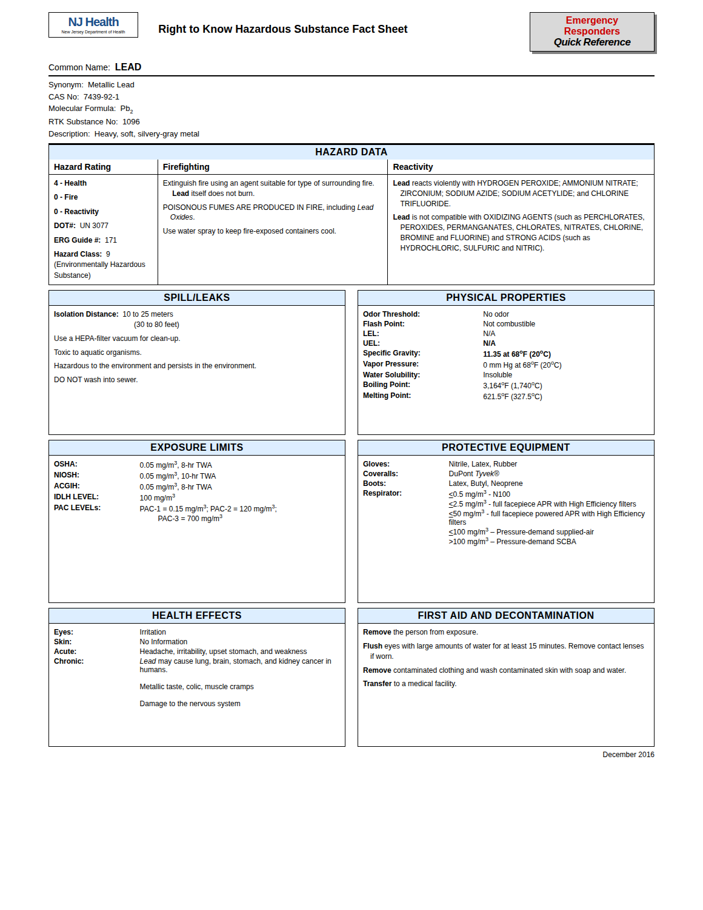NJ Health New Jersey Department of Health
Right to Know Hazardous Substance Fact Sheet
Emergency
Responders
Quick Reference
Common Name: LEAD
Synonym: Metallic Lead
CAS No: 7439-92-1
Molecular Formula: Pb2
RTK Substance No: 1096
Description: Heavy, soft, silvery-gray metal
HAZARD DATA
| Hazard Rating | Firefighting | Reactivity |
| --- | --- | --- |
| 4 - Health 0 - Fire 0 - Reactivity DOT#: UN 3077 ERG Guide #: 171 Hazard Class: 9 (Environmentally Hazardous Substance) | Extinguish fire using an agent suitable for type of surrounding fire. Lead itself does not burn. POISONOUS FUMES ARE PRODUCED IN FIRE, including Lead Oxides . Use water spray to keep fire-exposed containers cool. | Lead reacts violently with HYDROGEN PEROXIDE; AMMONIUM NITRATE; ZIRCONIUM; SODIUM AZIDE; SODIUM ACETYLIDE; and CHLORINE TRIFLUORIDE. Lead is not compatible with OXIDIZING AGENTS (such as PERCHLORATES, PEROXIDES, PERMANGANATES, CHLORATES, NITRATES, CHLORINE, BROMINE and FLUORINE) and STRONG ACIDS (such as HYDROCHLORIC, SULFURIC and NITRIC). |
| SPILL/LEAKS Isolation Distance: 10 to 25 meters (30 to 80 feet) Use a HEPA-filter vacuum for clean-up. Toxic to aquatic organisms. Hazardous to the environment and persists in the environment. DO NOT wash into sewer. | PHYSICAL PROPERTIES / Odor Threshold: / No odor / / Flash Point: / Not combustible / / LEL: / N/A / / UEL: / N/A / / Specific Gravity: / 11.35 at 68 o F (20 o C) / / Vapor Pressure: / 0 mm Hg at 68 o F (20 o C) / / Water Solubility: / Insoluble / / Boiling Point: / 3,164 o F (1,740 o C) / / Melting Point: / 621.5 o F (327.5 o C) / |
| EXPOSURE LIMITS / OSHA: / 0.05 mg/m 3 , 8-hr TWA / / NIOSH: / 0.05 mg/m 3 , 10-hr TWA / / ACGIH: / 0.05 mg/m 3 , 8-hr TWA / / IDLH LEVEL: / 100 mg/m 3 / / PAC LEVELs: / PAC-1 = 0.15 mg/m 3 ; PAC-2 = 120 mg/m 3 ; PAC-3 = 700 mg/m 3 / | PROTECTIVE EQUIPMENT / Gloves: / Nitrile, Latex, Rubber / / Coveralls: / DuPont Tyvek ® / / Boots: / Latex, Butyl, Neoprene / / Respirator: / < 0.5 mg/m 3 - N100 < 2.5 mg/m 3 - full facepiece APR with High Efficiency filters < 50 mg/m 3 - full facepiece powered APR with High Efficiency filters < 100 mg/m 3 – Pressure-demand supplied-air >100 mg/m 3 – Pressure-demand SCBA / |
| HEALTH EFFECTS / Eyes: / Irritation / / Skin: / No Information / / Acute: / Headache, irritability, upset stomach, and weakness / / Chronic: / Lead may cause lung, brain, stomach, and kidney cancer in humans. Metallic taste, colic, muscle cramps Damage to the nervous system / | FIRST AID AND DECONTAMINATION Remove the person from exposure. Flush eyes with large amounts of water for at least 15 minutes. Remove contact lenses if worn. Remove contaminated clothing and wash contaminated skin with soap and water. Transfer to a medical facility. |
December 2016